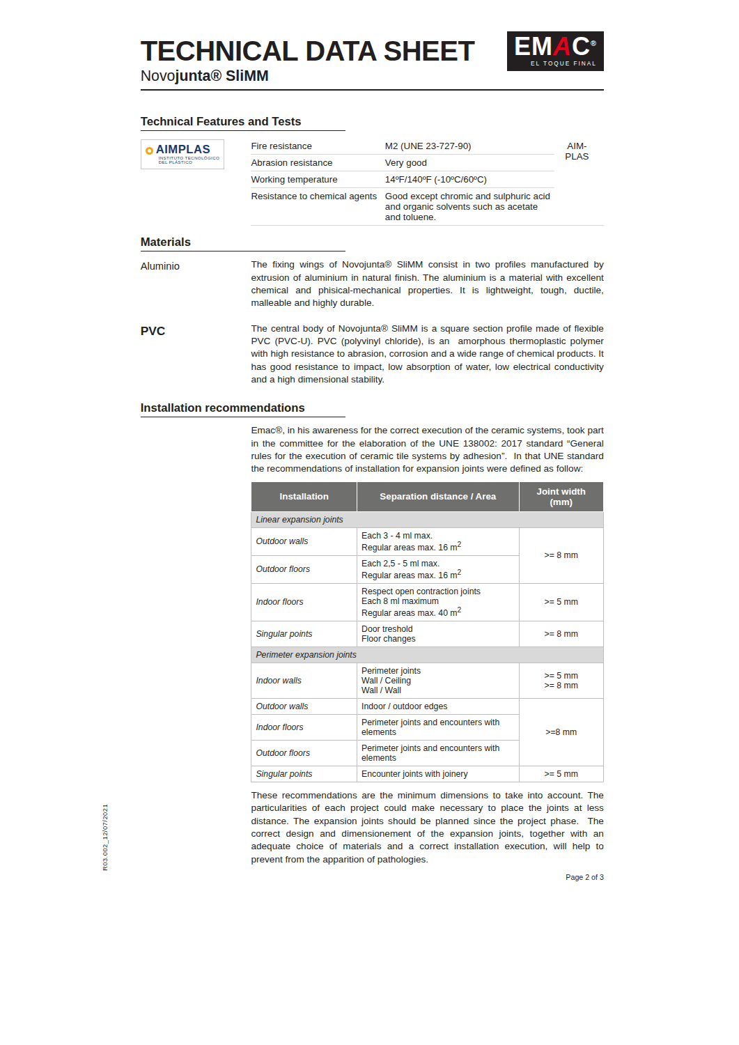EMAC®
El toque final
TECHNICAL DATA SHEET
Novojunta® SliMM
Technical Features and Tests
AIMPLAS Instituto Tecnológico
del Plástico
| Fire resistance | M2 (UNE 23-727-90) | AIM- PLAS |
| Abrasion resistance | Very good |
| Working temperature | 14ºF/140ºF (-10ºC/60ºC) |
| Resistance to chemical agents | Good except chromic and sulphuric acid and organic solvents such as acetate and toluene. |
Materials
Aluminio
The fixing wings of Novojunta® SliMM consist in two profiles manufactured by extrusion of aluminium in natural finish. The aluminium is a material with excellent chemical and phisical-mechanical properties. It is lightweight, tough, ductile, malleable and highly durable.
PVC
The central body of Novojunta® SliMM is a square section profile made of flexible PVC (PVC-U). PVC (polyvinyl chloride), is an amorphous thermoplastic polymer with high resistance to abrasion, corrosion and a wide range of chemical products. It has good resistance to impact, low absorption of water, low electrical conductivity and a high dimensional stability.
Installation recommendations
Emac®, in his awareness for the correct execution of the ceramic systems, took part in the committee for the elaboration of the UNE 138002: 2017 standard “General rules for the execution of ceramic tile systems by adhesion”. In that UNE standard the recommendations of installation for expansion joints were defined as follow:
| Installation | Separation distance / Area | Joint width (mm) |
| --- | --- | --- |
| Linear expansion joints |
| Outdoor walls | Each 3 - 4 ml max. Regular areas max. 16 m 2 | >= 8 mm |
| Outdoor floors | Each 2,5 - 5 ml max. Regular areas max. 16 m 2 |
| Indoor floors | Respect open contraction joints Each 8 ml maximum Regular areas max. 40 m 2 | >= 5 mm |
| Singular points | Door treshold Floor changes | >= 8 mm |
| Perimeter expansion joints |
| Indoor walls | Perimeter joints Wall / Ceiling Wall / Wall | >= 5 mm >= 8 mm |
| Outdoor walls | Indoor / outdoor edges | >=8 mm |
| Indoor floors | Perimeter joints and encounters with elements |
| Outdoor floors | Perimeter joints and encounters with elements |
| Singular points | Encounter joints with joinery | >= 5 mm |
These recommendations are the minimum dimensions to take into account. The particularities of each project could make necessary to place the joints at less distance. The expansion joints should be planned since the project phase. The correct design and dimensionement of the expansion joints, together with an adequate choice of materials and a correct installation execution, will help to prevent from the apparition of pathologies.
Page 2 of 3
R03.002_12/07/2021